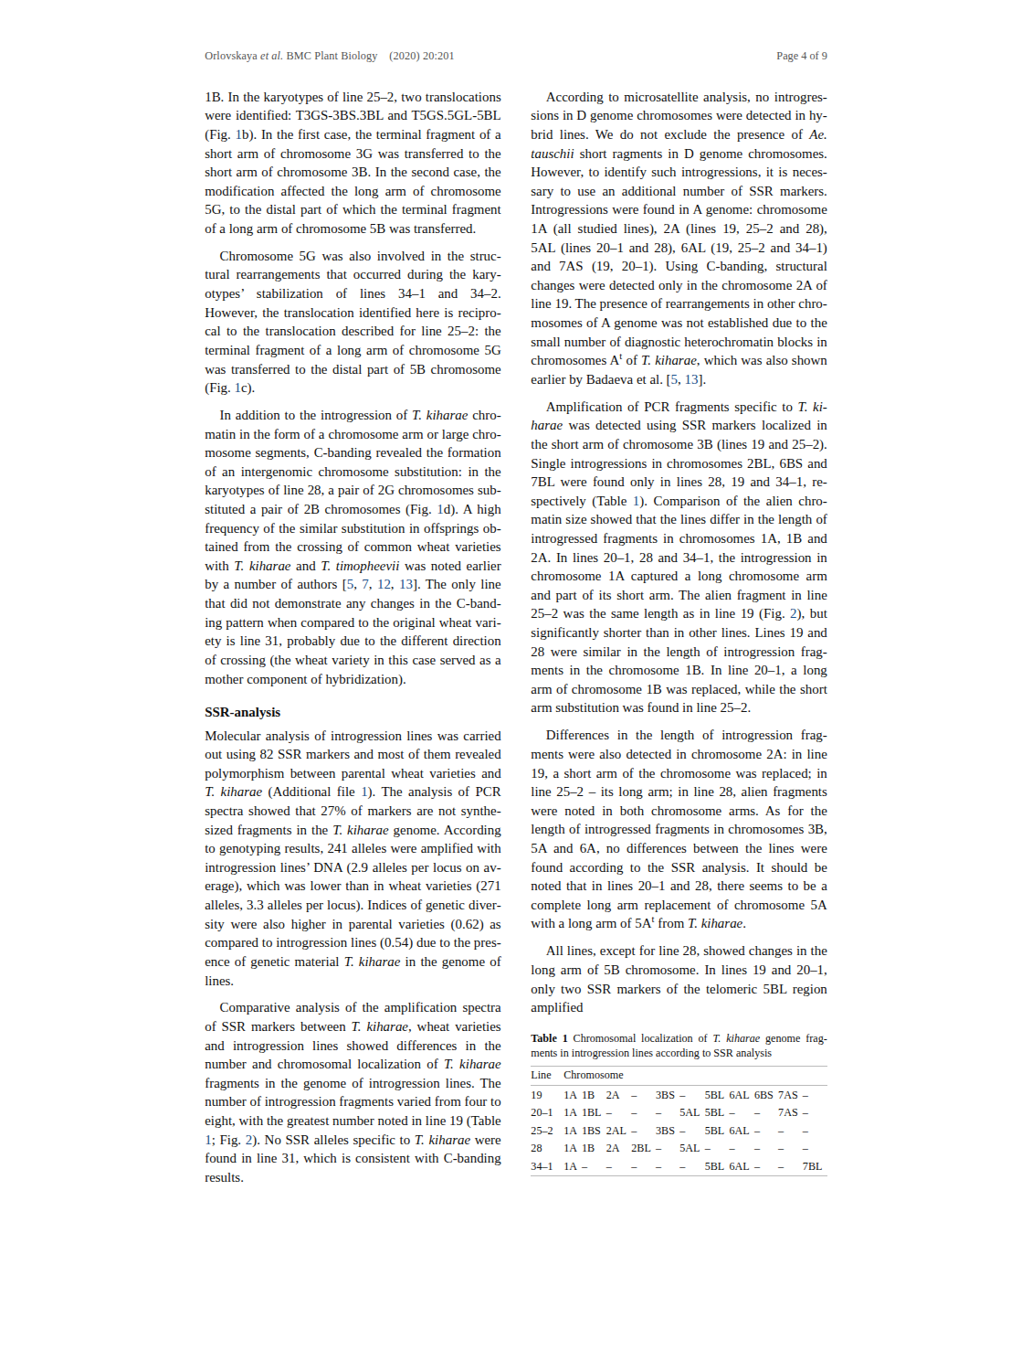Orlovskaya et al. BMC Plant Biology (2020) 20:201
Page 4 of 9
1B. In the karyotypes of line 25–2, two translocations were identified: T3GS-3BS.3BL and T5GS.5GL-5BL (Fig. 1b). In the first case, the terminal fragment of a short arm of chromosome 3G was transferred to the short arm of chromosome 3B. In the second case, the modification affected the long arm of chromosome 5G, to the distal part of which the terminal fragment of a long arm of chromosome 5B was transferred.
Chromosome 5G was also involved in the structural rearrangements that occurred during the karyotypes’ stabilization of lines 34–1 and 34–2. However, the translocation identified here is reciprocal to the translocation described for line 25–2: the terminal fragment of a long arm of chromosome 5G was transferred to the distal part of 5B chromosome (Fig. 1c).
In addition to the introgression of T. kiharae chromatin in the form of a chromosome arm or large chromosome segments, C-banding revealed the formation of an intergenomic chromosome substitution: in the karyotypes of line 28, a pair of 2G chromosomes substituted a pair of 2B chromosomes (Fig. 1d). A high frequency of the similar substitution in offsprings obtained from the crossing of common wheat varieties with T. kiharae and T. timopheevii was noted earlier by a number of authors [5, 7, 12, 13]. The only line that did not demonstrate any changes in the C-banding pattern when compared to the original wheat variety is line 31, probably due to the different direction of crossing (the wheat variety in this case served as a mother component of hybridization).
SSR-analysis
Molecular analysis of introgression lines was carried out using 82 SSR markers and most of them revealed polymorphism between parental wheat varieties and T. kiharae (Additional file 1). The analysis of PCR spectra showed that 27% of markers are not synthesized fragments in the T. kiharae genome. According to genotyping results, 241 alleles were amplified with introgression lines’ DNA (2.9 alleles per locus on average), which was lower than in wheat varieties (271 alleles, 3.3 alleles per locus). Indices of genetic diversity were also higher in parental varieties (0.62) as compared to introgression lines (0.54) due to the presence of genetic material T. kiharae in the genome of lines.
Comparative analysis of the amplification spectra of SSR markers between T. kiharae, wheat varieties and introgression lines showed differences in the number and chromosomal localization of T. kiharae fragments in the genome of introgression lines. The number of introgression fragments varied from four to eight, with the greatest number noted in line 19 (Table 1; Fig. 2). No SSR alleles specific to T. kiharae were found in line 31, which is consistent with C-banding results.
According to microsatellite analysis, no introgressions in D genome chromosomes were detected in hybrid lines. We do not exclude the presence of Ae. tauschii short ragments in D genome chromosomes. However, to identify such introgressions, it is necessary to use an additional number of SSR markers. Introgressions were found in A genome: chromosome 1A (all studied lines), 2A (lines 19, 25–2 and 28), 5AL (lines 20–1 and 28), 6AL (19, 25–2 and 34–1) and 7AS (19, 20–1). Using C-banding, structural changes were detected only in the chromosome 2A of line 19. The presence of rearrangements in other chromosomes of A genome was not established due to the small number of diagnostic heterochromatin blocks in chromosomes At of T. kiharae, which was also shown earlier by Badaeva et al. [5, 13].
Amplification of PCR fragments specific to T. kiharae was detected using SSR markers localized in the short arm of chromosome 3B (lines 19 and 25–2). Single introgressions in chromosomes 2BL, 6BS and 7BL were found only in lines 28, 19 and 34–1, respectively (Table 1). Comparison of the alien chromatin size showed that the lines differ in the length of introgressed fragments in chromosomes 1A, 1B and 2A. In lines 20–1, 28 and 34–1, the introgression in chromosome 1A captured a long chromosome arm and part of its short arm. The alien fragment in line 25–2 was the same length as in line 19 (Fig. 2), but significantly shorter than in other lines. Lines 19 and 28 were similar in the length of introgression fragments in the chromosome 1B. In line 20–1, a long arm of chromosome 1B was replaced, while the short arm substitution was found in line 25–2.
Differences in the length of introgression fragments were also detected in chromosome 2A: in line 19, a short arm of the chromosome was replaced; in line 25–2 – its long arm; in line 28, alien fragments were noted in both chromosome arms. As for the length of introgressed fragments in chromosomes 3B, 5A and 6A, no differences between the lines were found according to the SSR analysis. It should be noted that in lines 20–1 and 28, there seems to be a complete long arm replacement of chromosome 5A with a long arm of 5At from T. kiharae.
All lines, except for line 28, showed changes in the long arm of 5B chromosome. In lines 19 and 20–1, only two SSR markers of the telomeric 5BL region amplified
Table 1 Chromosomal localization of T. kiharae genome fragments in introgression lines according to SSR analysis
| Line | Chromosome |
| --- | --- |
| 19 | 1A | 1B | 2A | – | 3BS | – | 5BL | 6AL | 6BS | 7AS | – |
| 20–1 | 1A | 1BL | – | – | – | 5AL | 5BL | – | – | 7AS | – |
| 25–2 | 1A | 1BS | 2AL | – | 3BS | – | 5BL | 6AL | – | – | – |
| 28 | 1A | 1B | 2A | 2BL | – | 5AL | – | – | – | – | – |
| 34–1 | 1A | – | – | – | – | – | 5BL | 6AL | – | – | 7BL |